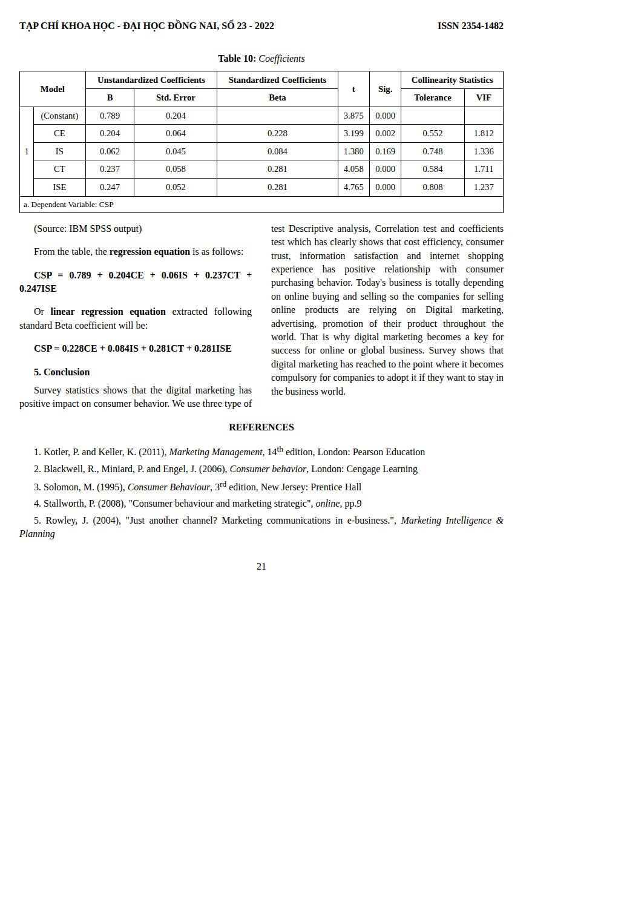TẠP CHÍ KHOA HỌC - ĐẠI HỌC ĐỒNG NAI, SỐ 23 - 2022 ISSN 2354-1482
Table 10: Coefficients
| Model | Unstandardized Coefficients | Standardized Coefficients | t | Sig. | Collinearity Statistics |
| --- | --- | --- | --- | --- | --- |
| B | Std. Error | Beta | Tolerance | VIF |
| 1 | (Constant) | 0.789 | 0.204 | | 3.875 | 0.000 | | |
| CE | 0.204 | 0.064 | 0.228 | 3.199 | 0.002 | 0.552 | 1.812 |
| IS | 0.062 | 0.045 | 0.084 | 1.380 | 0.169 | 0.748 | 1.336 |
| CT | 0.237 | 0.058 | 0.281 | 4.058 | 0.000 | 0.584 | 1.711 |
| ISE | 0.247 | 0.052 | 0.281 | 4.765 | 0.000 | 0.808 | 1.237 |
| a. Dependent Variable: CSP |
(Source: IBM SPSS output)
From the table, the regression equation is as follows:
CSP = 0.789 + 0.204CE + 0.06IS + 0.237CT + 0.247ISE
Or linear regression equation extracted following standard Beta coefficient will be:
CSP = 0.228CE + 0.084IS + 0.281CT + 0.281ISE
5. Conclusion
Survey statistics shows that the digital marketing has positive impact on consumer behavior. We use three type of test Descriptive analysis, Correlation test and coefficients test which has clearly shows that cost efficiency, consumer trust, information satisfaction and internet shopping experience has positive relationship with consumer purchasing behavior. Today's business is totally depending on online buying and selling so the companies for selling online products are relying on Digital marketing, advertising, promotion of their product throughout the world. That is why digital marketing becomes a key for success for online or global business. Survey shows that digital marketing has reached to the point where it becomes compulsory for companies to adopt it if they want to stay in the business world.
REFERENCES
Kotler, P. and Keller, K. (2011), Marketing Management, 14th edition, London: Pearson Education
Blackwell, R., Miniard, P. and Engel, J. (2006), Consumer behavior, London: Cengage Learning
Solomon, M. (1995), Consumer Behaviour, 3rd edition, New Jersey: Prentice Hall
Stallworth, P. (2008), "Consumer behaviour and marketing strategic", online, pp.9
Rowley, J. (2004), "Just another channel? Marketing communications in e-business.", Marketing Intelligence & Planning
21